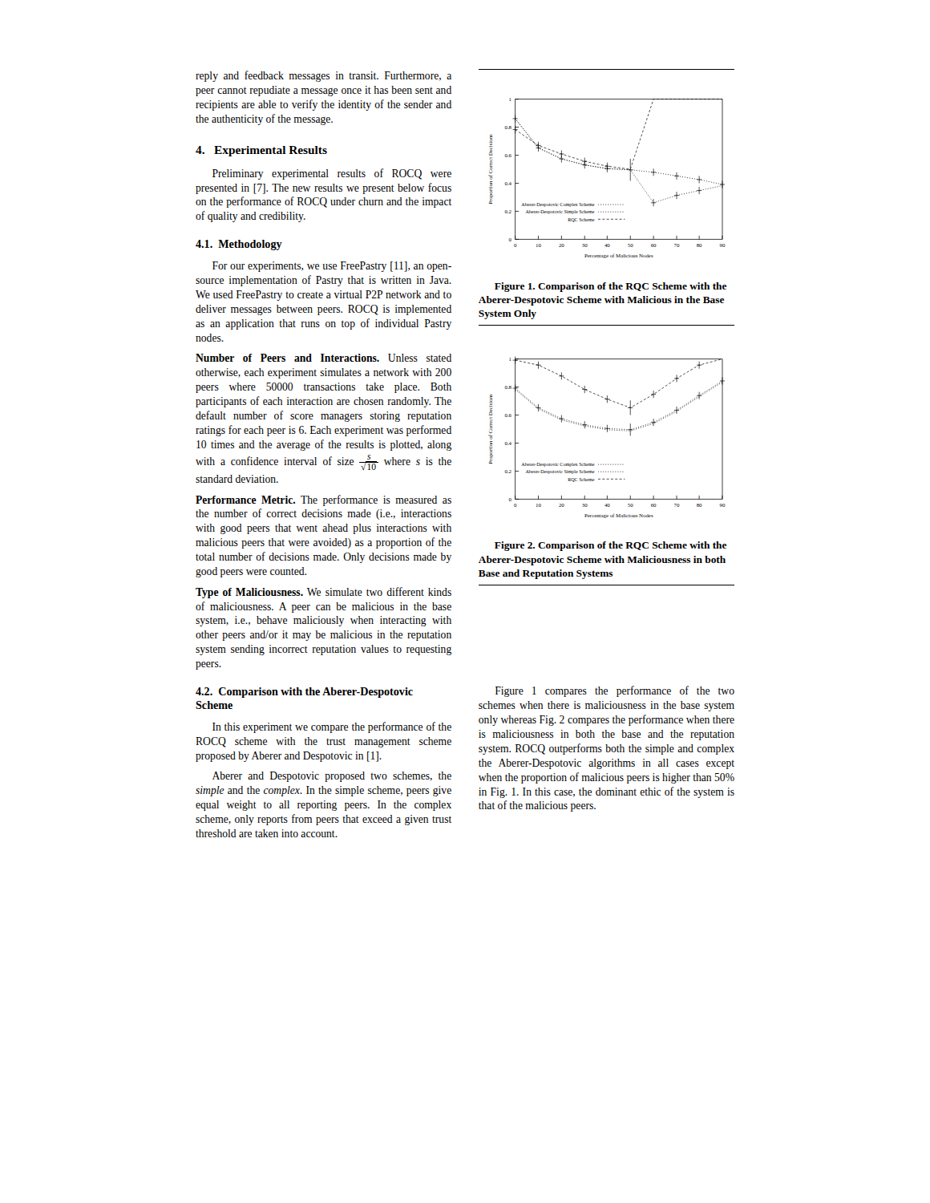reply and feedback messages in transit. Furthermore, a peer cannot repudiate a message once it has been sent and recipients are able to verify the identity of the sender and the authenticity of the message.
4. Experimental Results
Preliminary experimental results of ROCQ were presented in [7]. The new results we present below focus on the performance of ROCQ under churn and the impact of quality and credibility.
4.1. Methodology
For our experiments, we use FreePastry [11], an open-source implementation of Pastry that is written in Java. We used FreePastry to create a virtual P2P network and to deliver messages between peers. ROCQ is implemented as an application that runs on top of individual Pastry nodes.
Number of Peers and Interactions. Unless stated otherwise, each experiment simulates a network with 200 peers where 50000 transactions take place. Both participants of each interaction are chosen randomly. The default number of score managers storing reputation ratings for each peer is 6. Each experiment was performed 10 times and the average of the results is plotted, along with a confidence interval of size s√10 where s is the standard deviation.
Performance Metric. The performance is measured as the number of correct decisions made (i.e., interactions with good peers that went ahead plus interactions with malicious peers that were avoided) as a proportion of the total number of decisions made. Only decisions made by good peers were counted.
Type of Maliciousness. We simulate two different kinds of maliciousness. A peer can be malicious in the base system, i.e., behave maliciously when interacting with other peers and/or it may be malicious in the reputation system sending incorrect reputation values to requesting peers.
4.2. Comparison with the Aberer-Despotovic Scheme
In this experiment we compare the performance of the ROCQ scheme with the trust management scheme proposed by Aberer and Despotovic in [1].
Aberer and Despotovic proposed two schemes, the simple and the complex. In the simple scheme, peers give equal weight to all reporting peers. In the complex scheme, only reports from peers that exceed a given trust threshold are taken into account.
0 0.2 0.4 0.6 0.8 1 0 10 20 30 40 50 60 70 80 90 Percentage of Malicious Nodes Proportion of Correct Decisions Aberer-Despotovic Complex Scheme Aberer-Despotovic Simple Scheme RQC Scheme
Figure 1. Comparison of the RQC Scheme with the Aberer-Despotovic Scheme with Malicious in the Base System Only
0 0.2 0.4 0.6 0.8 1 0 10 20 30 40 50 60 70 80 90 Percentage of Malicious Nodes Proportion of Correct Decisions Aberer-Despotovic Complex Scheme Aberer-Despotovic Simple Scheme RQC Scheme
Figure 2. Comparison of the RQC Scheme with the Aberer-Despotovic Scheme with Maliciousness in both Base and Reputation Systems
Figure 1 compares the performance of the two schemes when there is maliciousness in the base system only whereas Fig. 2 compares the performance when there is maliciousness in both the base and the reputation system. ROCQ outperforms both the simple and complex the Aberer-Despotovic algorithms in all cases except when the proportion of malicious peers is higher than 50% in Fig. 1. In this case, the dominant ethic of the system is that of the malicious peers.